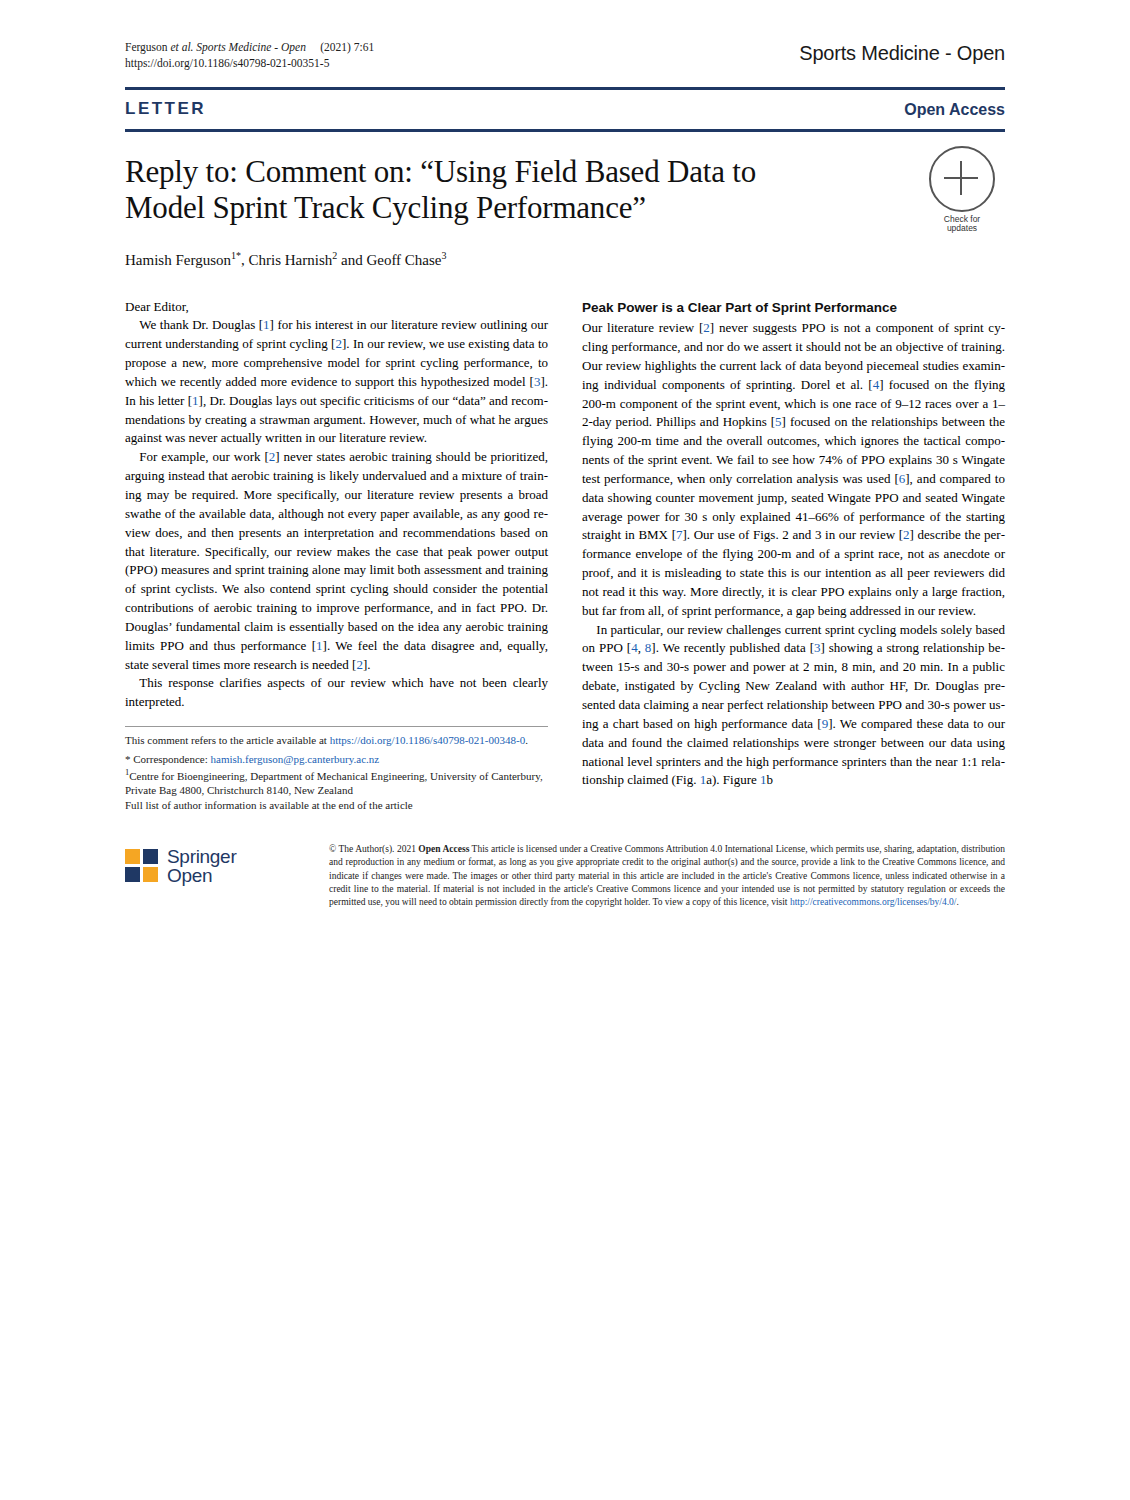Ferguson et al. Sports Medicine - Open (2021) 7:61
https://doi.org/10.1186/s40798-021-00351-5
Sports Medicine - Open
Letter
Open Access
Reply to: Comment on: “Using Field Based Data to Model Sprint Track Cycling Performance”
Check for
updates
Hamish Ferguson1*, Chris Harnish2 and Geoff Chase3
Dear Editor,
We thank Dr. Douglas [1] for his interest in our literature review outlining our current understanding of sprint cycling [2]. In our review, we use existing data to propose a new, more comprehensive model for sprint cycling performance, to which we recently added more evidence to support this hypothesized model [3]. In his letter [1], Dr. Douglas lays out specific criticisms of our “data” and recommendations by creating a strawman argument. However, much of what he argues against was never actually written in our literature review.
For example, our work [2] never states aerobic training should be prioritized, arguing instead that aerobic training is likely undervalued and a mixture of training may be required. More specifically, our literature review presents a broad swathe of the available data, although not every paper available, as any good review does, and then presents an interpretation and recommendations based on that literature. Specifically, our review makes the case that peak power output (PPO) measures and sprint training alone may limit both assessment and training of sprint cyclists. We also contend sprint cycling should consider the potential contributions of aerobic training to improve performance, and in fact PPO. Dr. Douglas’ fundamental claim is essentially based on the idea any aerobic training limits PPO and thus performance [1]. We feel the data disagree and, equally, state several times more research is needed [2].
This response clarifies aspects of our review which have not been clearly interpreted.
This comment refers to the article available at https://doi.org/10.1186/s40798-021-00348-0.
* Correspondence: hamish.ferguson@pg.canterbury.ac.nz
1Centre for Bioengineering, Department of Mechanical Engineering, University of Canterbury, Private Bag 4800, Christchurch 8140, New Zealand
Full list of author information is available at the end of the article
Peak Power is a Clear Part of Sprint Performance
Our literature review [2] never suggests PPO is not a component of sprint cycling performance, and nor do we assert it should not be an objective of training. Our review highlights the current lack of data beyond piecemeal studies examining individual components of sprinting. Dorel et al. [4] focused on the flying 200-m component of the sprint event, which is one race of 9–12 races over a 1–2-day period. Phillips and Hopkins [5] focused on the relationships between the flying 200-m time and the overall outcomes, which ignores the tactical components of the sprint event. We fail to see how 74% of PPO explains 30 s Wingate test performance, when only correlation analysis was used [6], and compared to data showing counter movement jump, seated Wingate PPO and seated Wingate average power for 30 s only explained 41–66% of performance of the starting straight in BMX [7]. Our use of Figs. 2 and 3 in our review [2] describe the performance envelope of the flying 200-m and of a sprint race, not as anecdote or proof, and it is misleading to state this is our intention as all peer reviewers did not read it this way. More directly, it is clear PPO explains only a large fraction, but far from all, of sprint performance, a gap being addressed in our review.
In particular, our review challenges current sprint cycling models solely based on PPO [4, 8]. We recently published data [3] showing a strong relationship between 15-s and 30-s power and power at 2 min, 8 min, and 20 min. In a public debate, instigated by Cycling New Zealand with author HF, Dr. Douglas presented data claiming a near perfect relationship between PPO and 30-s power using a chart based on high performance data [9]. We compared these data to our data and found the claimed relationships were stronger between our data using national level sprinters and the high performance sprinters than the near 1:1 relationship claimed (Fig. 1a). Figure 1b
Springer
Open
© The Author(s). 2021 Open Access This article is licensed under a Creative Commons Attribution 4.0 International License, which permits use, sharing, adaptation, distribution and reproduction in any medium or format, as long as you give appropriate credit to the original author(s) and the source, provide a link to the Creative Commons licence, and indicate if changes were made. The images or other third party material in this article are included in the article's Creative Commons licence, unless indicated otherwise in a credit line to the material. If material is not included in the article's Creative Commons licence and your intended use is not permitted by statutory regulation or exceeds the permitted use, you will need to obtain permission directly from the copyright holder. To view a copy of this licence, visit http://creativecommons.org/licenses/by/4.0/.